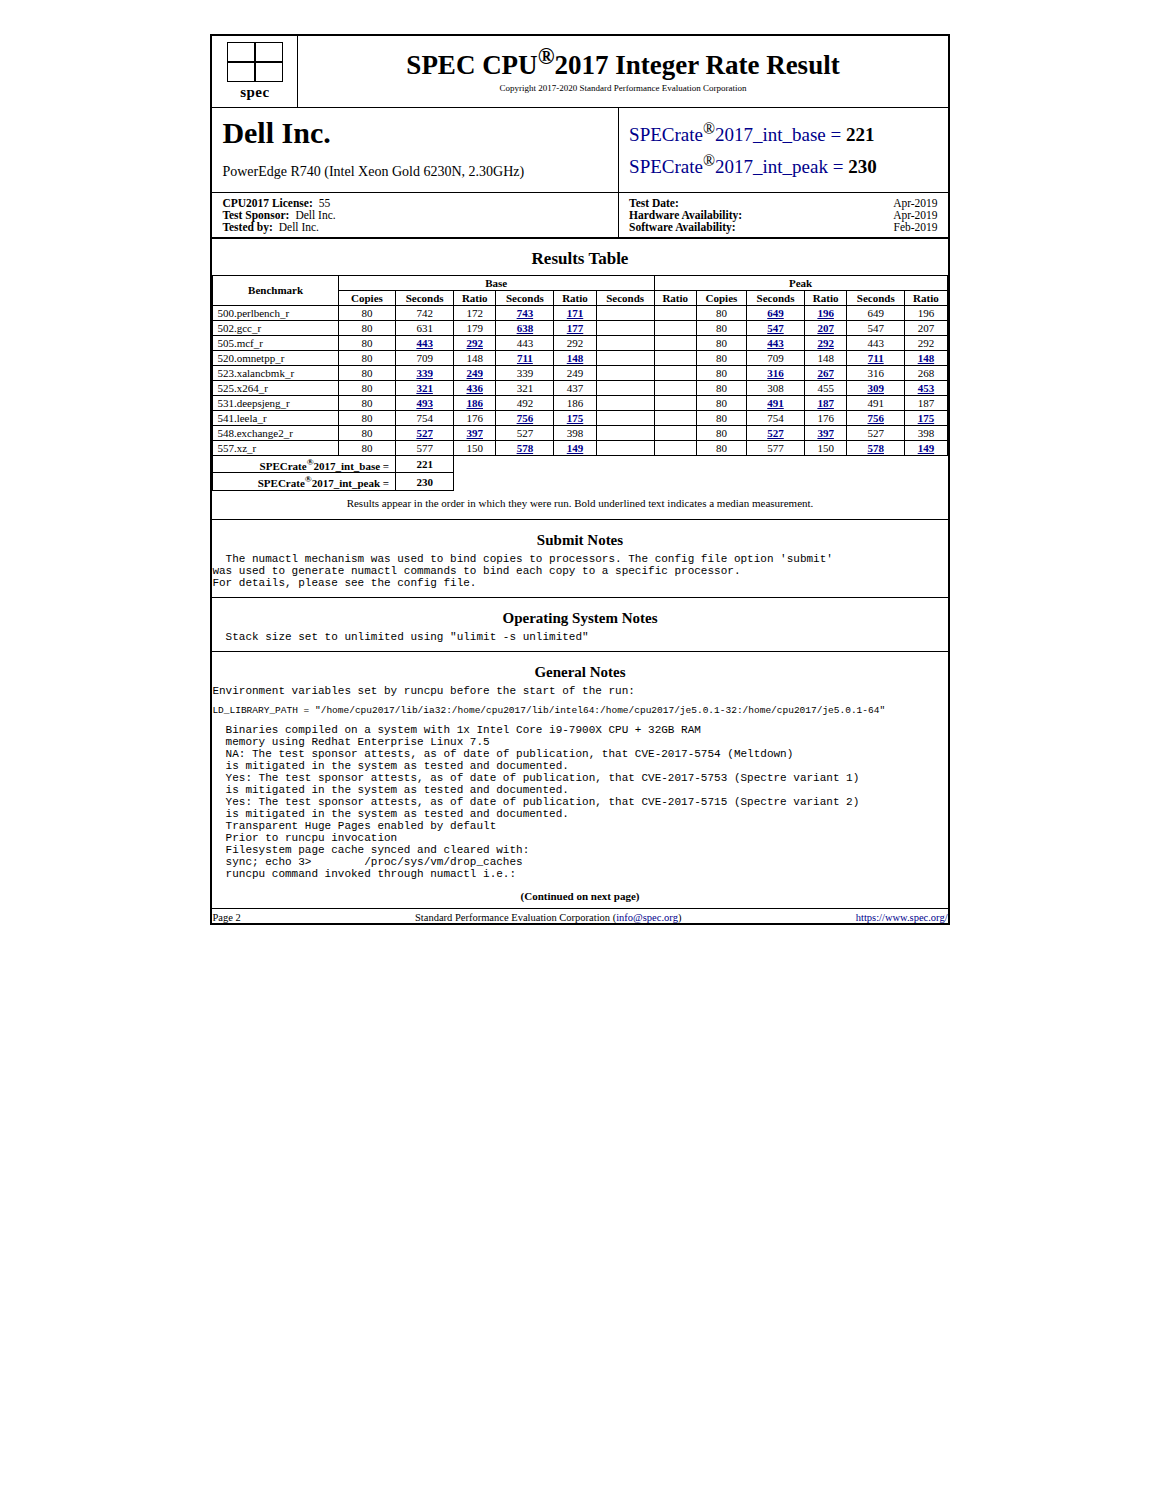spec
SPEC CPU®2017 Integer Rate Result
Copyright 2017-2020 Standard Performance Evaluation Corporation
Dell Inc.
PowerEdge R740 (Intel Xeon Gold 6230N, 2.30GHz)
SPECrate®2017_int_base = 221
SPECrate®2017_int_peak = 230
CPU2017 License: 55
Test Sponsor: Dell Inc.
Tested by: Dell Inc.
Test Date: Apr-2019
Hardware Availability: Apr-2019
Software Availability: Feb-2019
Results Table
| Benchmark | Base | Peak |
| --- | --- | --- |
| Copies | Seconds | Ratio | Seconds | Ratio | Seconds | Ratio | Copies | Seconds | Ratio | Seconds | Ratio |
| 500.perlbench_r | 80 | 742 | 172 | 743 | 171 | | | 80 | 649 | 196 | 649 | 196 |
| 502.gcc_r | 80 | 631 | 179 | 638 | 177 | | | 80 | 547 | 207 | 547 | 207 |
| 505.mcf_r | 80 | 443 | 292 | 443 | 292 | | | 80 | 443 | 292 | 443 | 292 |
| 520.omnetpp_r | 80 | 709 | 148 | 711 | 148 | | | 80 | 709 | 148 | 711 | 148 |
| 523.xalancbmk_r | 80 | 339 | 249 | 339 | 249 | | | 80 | 316 | 267 | 316 | 268 |
| 525.x264_r | 80 | 321 | 436 | 321 | 437 | | | 80 | 308 | 455 | 309 | 453 |
| 531.deepsjeng_r | 80 | 493 | 186 | 492 | 186 | | | 80 | 491 | 187 | 491 | 187 |
| 541.leela_r | 80 | 754 | 176 | 756 | 175 | | | 80 | 754 | 176 | 756 | 175 |
| 548.exchange2_r | 80 | 527 | 397 | 527 | 398 | | | 80 | 527 | 397 | 527 | 398 |
| 557.xz_r | 80 | 577 | 150 | 578 | 149 | | | 80 | 577 | 150 | 578 | 149 |
| SPECrate ® 2017_int_base = | 221 | |
| SPECrate ® 2017_int_peak = | 230 | |
Results appear in the order in which they were run. Bold underlined text indicates a median measurement.
Submit Notes
  The numactl mechanism was used to bind copies to processors. The config file option 'submit'
was used to generate numactl commands to bind each copy to a specific processor.
For details, please see the config file.
Operating System Notes
  Stack size set to unlimited using "ulimit -s unlimited"
General Notes
Environment variables set by runcpu before the start of the run:
LD_LIBRARY_PATH = "/home/cpu2017/lib/ia32:/home/cpu2017/lib/intel64:/home/cpu2017/je5.0.1-32:/home/cpu2017/je5.0.1-64"
  Binaries compiled on a system with 1x Intel Core i9-7900X CPU + 32GB RAM
  memory using Redhat Enterprise Linux 7.5
  NA: The test sponsor attests, as of date of publication, that CVE-2017-5754 (Meltdown)
  is mitigated in the system as tested and documented.
  Yes: The test sponsor attests, as of date of publication, that CVE-2017-5753 (Spectre variant 1)
  is mitigated in the system as tested and documented.
  Yes: The test sponsor attests, as of date of publication, that CVE-2017-5715 (Spectre variant 2)
  is mitigated in the system as tested and documented.
  Transparent Huge Pages enabled by default
  Prior to runcpu invocation
  Filesystem page cache synced and cleared with:
  sync; echo 3>        /proc/sys/vm/drop_caches
  runcpu command invoked through numactl i.e.:
(Continued on next page)
Page 2
Standard Performance Evaluation Corporation (info@spec.org)
https://www.spec.org/